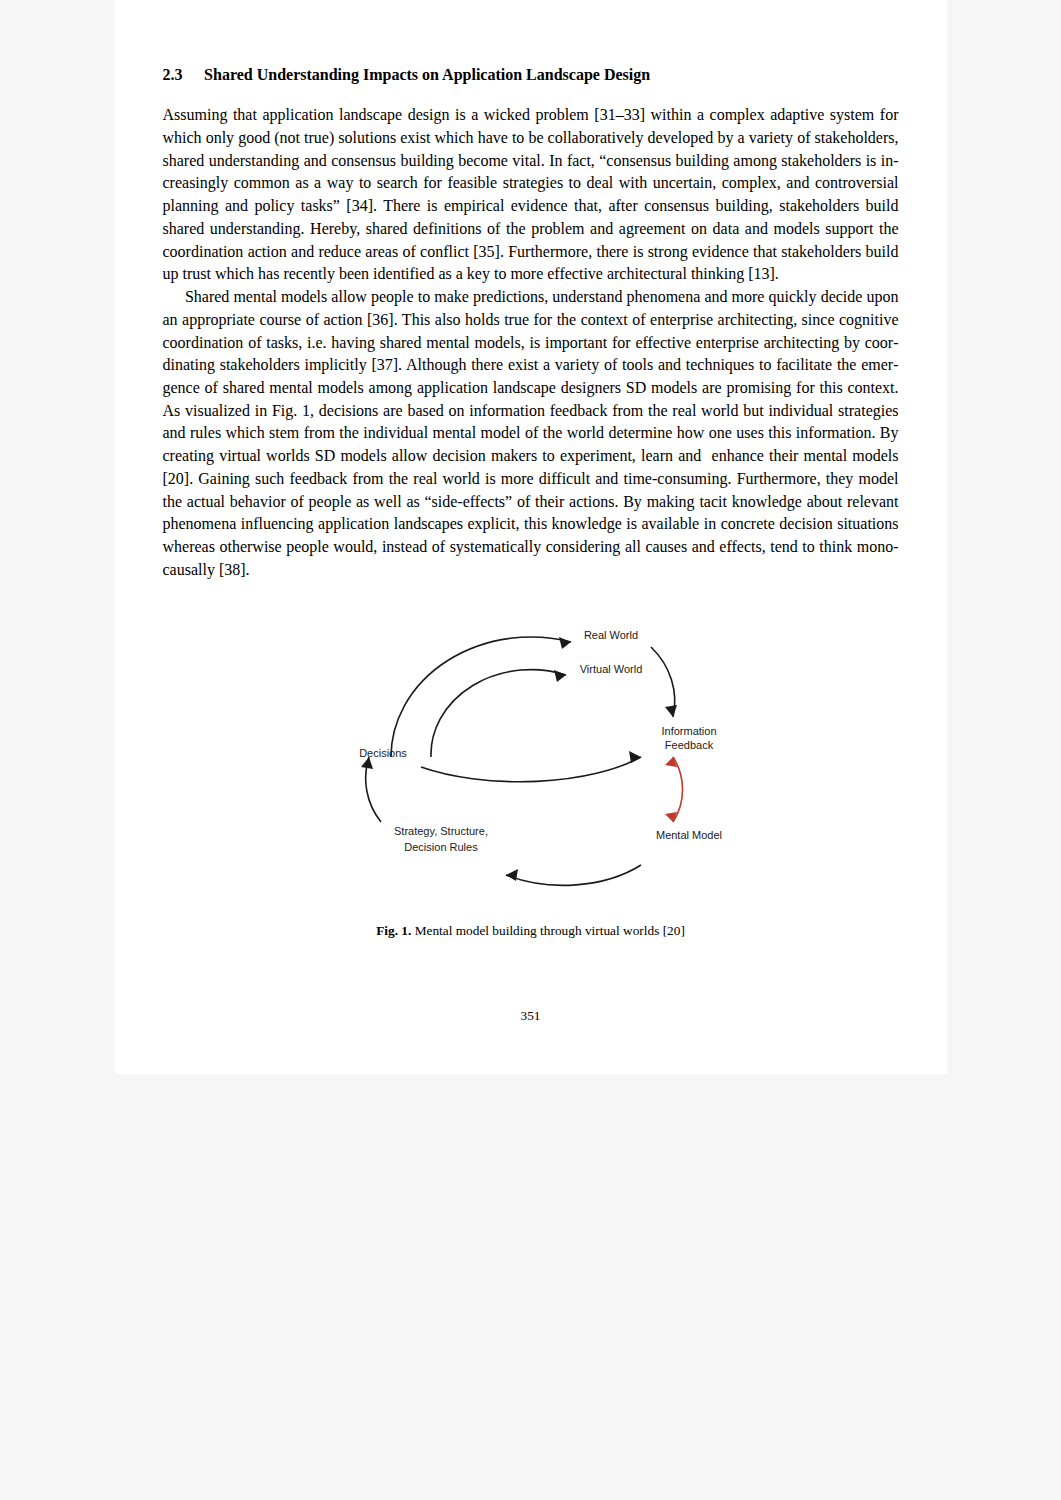2.3 Shared Understanding Impacts on Application Landscape Design
Assuming that application landscape design is a wicked problem [31–33] within a complex adaptive system for which only good (not true) solutions exist which have to be collaboratively developed by a variety of stakeholders, shared understanding and consensus building become vital. In fact, “consensus building among stakeholders is increasingly common as a way to search for feasible strategies to deal with uncertain, complex, and controversial planning and policy tasks” [34]. There is empirical evidence that, after consensus building, stakeholders build shared understanding. Hereby, shared definitions of the problem and agreement on data and models support the coordination action and reduce areas of conflict [35]. Furthermore, there is strong evidence that stakeholders build up trust which has recently been identified as a key to more effective architectural thinking [13].
Shared mental models allow people to make predictions, understand phenomena and more quickly decide upon an appropriate course of action [36]. This also holds true for the context of enterprise architecting, since cognitive coordination of tasks, i.e. having shared mental models, is important for effective enterprise architecting by coordinating stakeholders implicitly [37]. Although there exist a variety of tools and techniques to facilitate the emergence of shared mental models among application landscape designers SD models are promising for this context. As visualized in Fig. 1, decisions are based on information feedback from the real world but individual strategies and rules which stem from the individual mental model of the world determine how one uses this information. By creating virtual worlds SD models allow decision makers to experiment, learn and enhance their mental models [20]. Gaining such feedback from the real world is more difficult and time-consuming. Furthermore, they model the actual behavior of people as well as “side-effects” of their actions. By making tacit knowledge about relevant phenomena influencing application landscapes explicit, this knowledge is available in concrete decision situations whereas otherwise people would, instead of systematically considering all causes and effects, tend to think mono-causally [38].
Real World Virtual World Information Feedback Mental Model Strategy, Structure, Decision Rules Decisions
Fig. 1. Mental model building through virtual worlds [20]
351